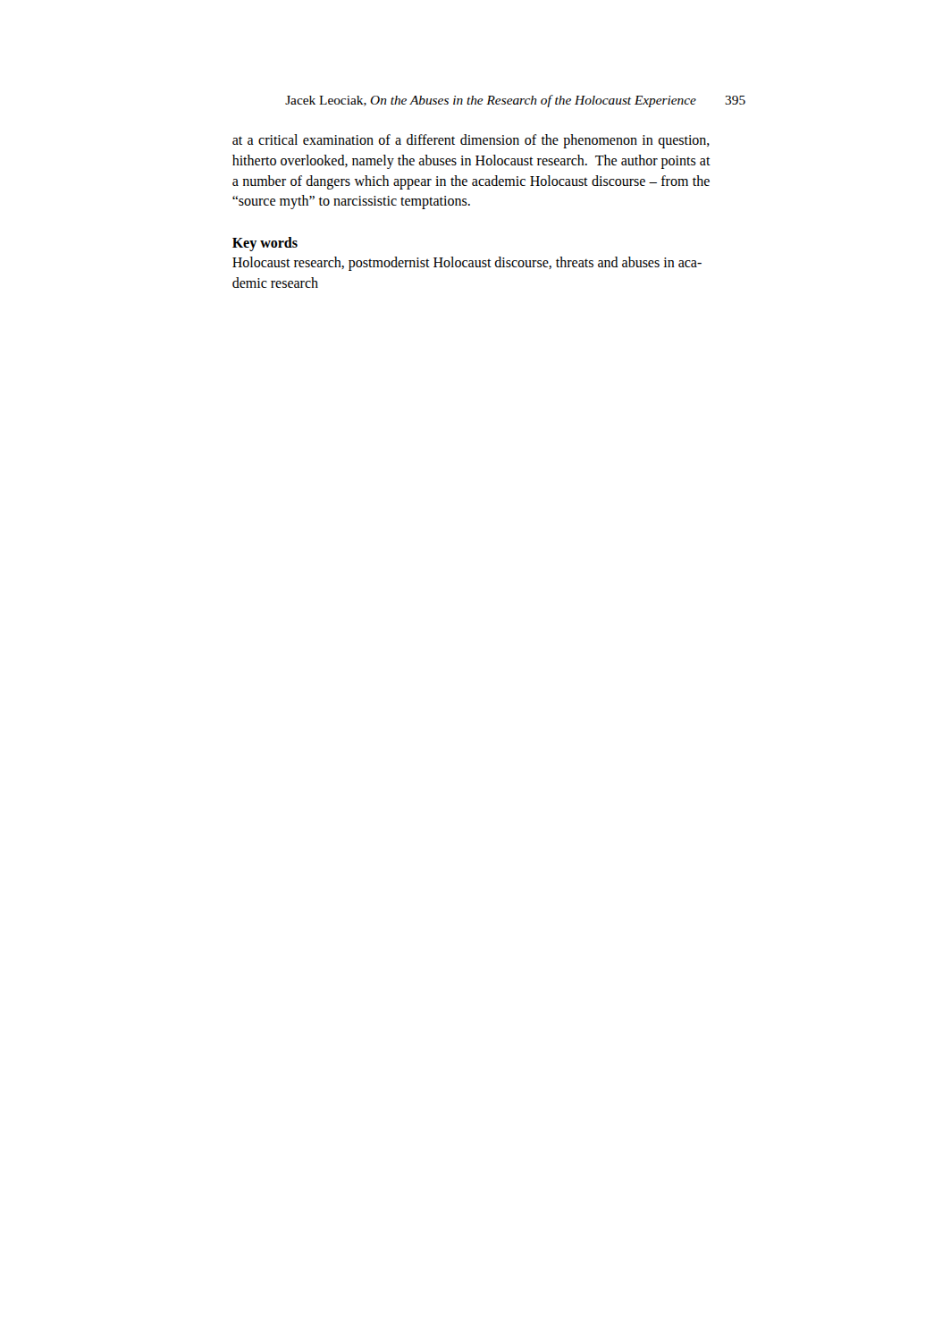Jacek Leociak, On the Abuses in the Research of the Holocaust Experience 395
at a critical examination of a different dimension of the phenomenon in question, hitherto overlooked, namely the abuses in Holocaust research. The author points at a number of dangers which appear in the academic Holocaust discourse – from the “source myth” to narcissistic temptations.
Key words
Holocaust research, postmodernist Holocaust discourse, threats and abuses in academic research